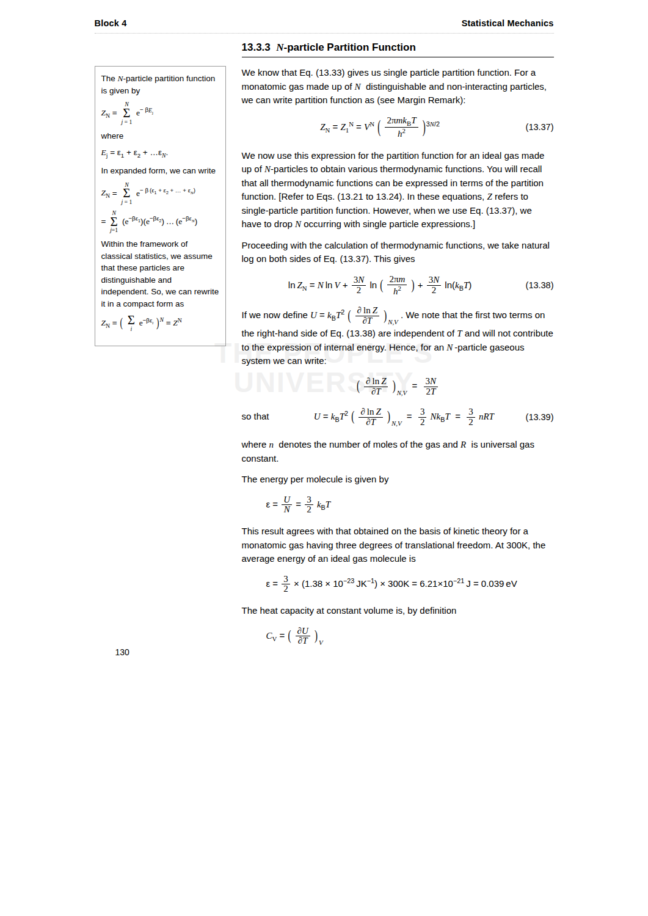THE PEOPLE’S
UNIVERSITY
Block 4
Statistical Mechanics
13.3.3 N-particle Partition Function
The N-particle partition function is given by
ZN = N Σ j = 1 e− βEj
where
Ej = ε1 + ε2 + …εN.
In expanded form, we can write
ZN = N Σ j = 1 e− β (ε1 + ε2 + … + εN)
= N Σ j=1 (e−βε1)(e−βε2) … (e−βεN)
Within the framework of classical statistics, we assume that these particles are distinguishable and independent. So, we can rewrite it in a compact form as
ZN = ( Σ i e−βεi )N = ZN
We know that Eq. (13.33) gives us single particle partition function. For a monatomic gas made up of N distinguishable and non-interacting particles, we can write partition function as (see Margin Remark):
ZN = Z1N = VN ( 2πmkBT h2 )3N/2
(13.37)
We now use this expression for the partition function for an ideal gas made up of N-particles to obtain various thermodynamic functions. You will recall that all thermodynamic functions can be expressed in terms of the partition function. [Refer to Eqs. (13.21 to 13.24). In these equations, Z refers to single-particle partition function. However, when we use Eq. (13.37), we have to drop N occurring with single particle expressions.]
Proceeding with the calculation of thermodynamic functions, we take natural log on both sides of Eq. (13.37). This gives
ln ZN = N ln V + 3N 2 ln ( 2πm h2 ) + 3N 2 ln(kBT)
(13.38)
If we now define U = kBT2 ( ∂ ln Z∂T ) N,V . We note that the first two terms on the right-hand side of Eq. (13.38) are independent of T and will not contribute to the expression of internal energy. Hence, for an N -particle gaseous system we can write:
( ∂ ln Z∂T ) N,V = 3N 2T
so that U = kBT2 ( ∂ ln Z∂T ) N,V = 32 NkBT = 32 nRT
(13.39)
where n denotes the number of moles of the gas and R is universal gas constant.
The energy per molecule is given by
ε = UN = 32 kBT
This result agrees with that obtained on the basis of kinetic theory for a monatomic gas having three degrees of translational freedom. At 300K, the average energy of an ideal gas molecule is
ε = 32 × (1.38 × 10−23 JK−1) × 300K = 6.21×10−21 J = 0.039 eV
The heat capacity at constant volume is, by definition
CV = ( ∂U∂T ) V
130